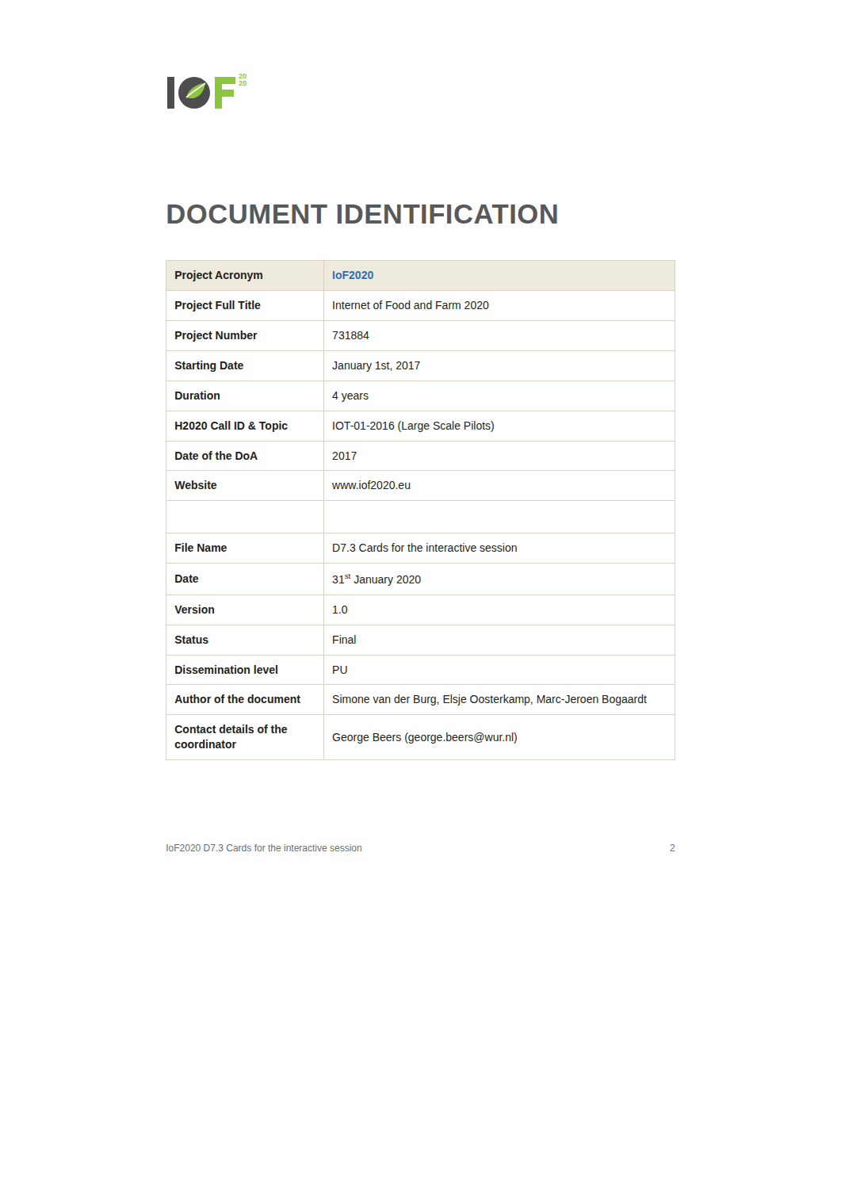20 20
DOCUMENT IDENTIFICATION
| Project Acronym | IoF2020 |
| Project Full Title | Internet of Food and Farm 2020 |
| Project Number | 731884 |
| Starting Date | January 1st, 2017 |
| Duration | 4 years |
| H2020 Call ID & Topic | IOT-01-2016 (Large Scale Pilots) |
| Date of the DoA | 2017 |
| Website | www.iof2020.eu |
| File Name | D7.3 Cards for the interactive session |
| Date | 31 st January 2020 |
| Version | 1.0 |
| Status | Final |
| Dissemination level | PU |
| Author of the document | Simone van der Burg, Elsje Oosterkamp, Marc-Jeroen Bogaardt |
| Contact details of the coordinator | George Beers (george.beers@wur.nl) |
IoF2020 D7.3 Cards for the interactive session 2